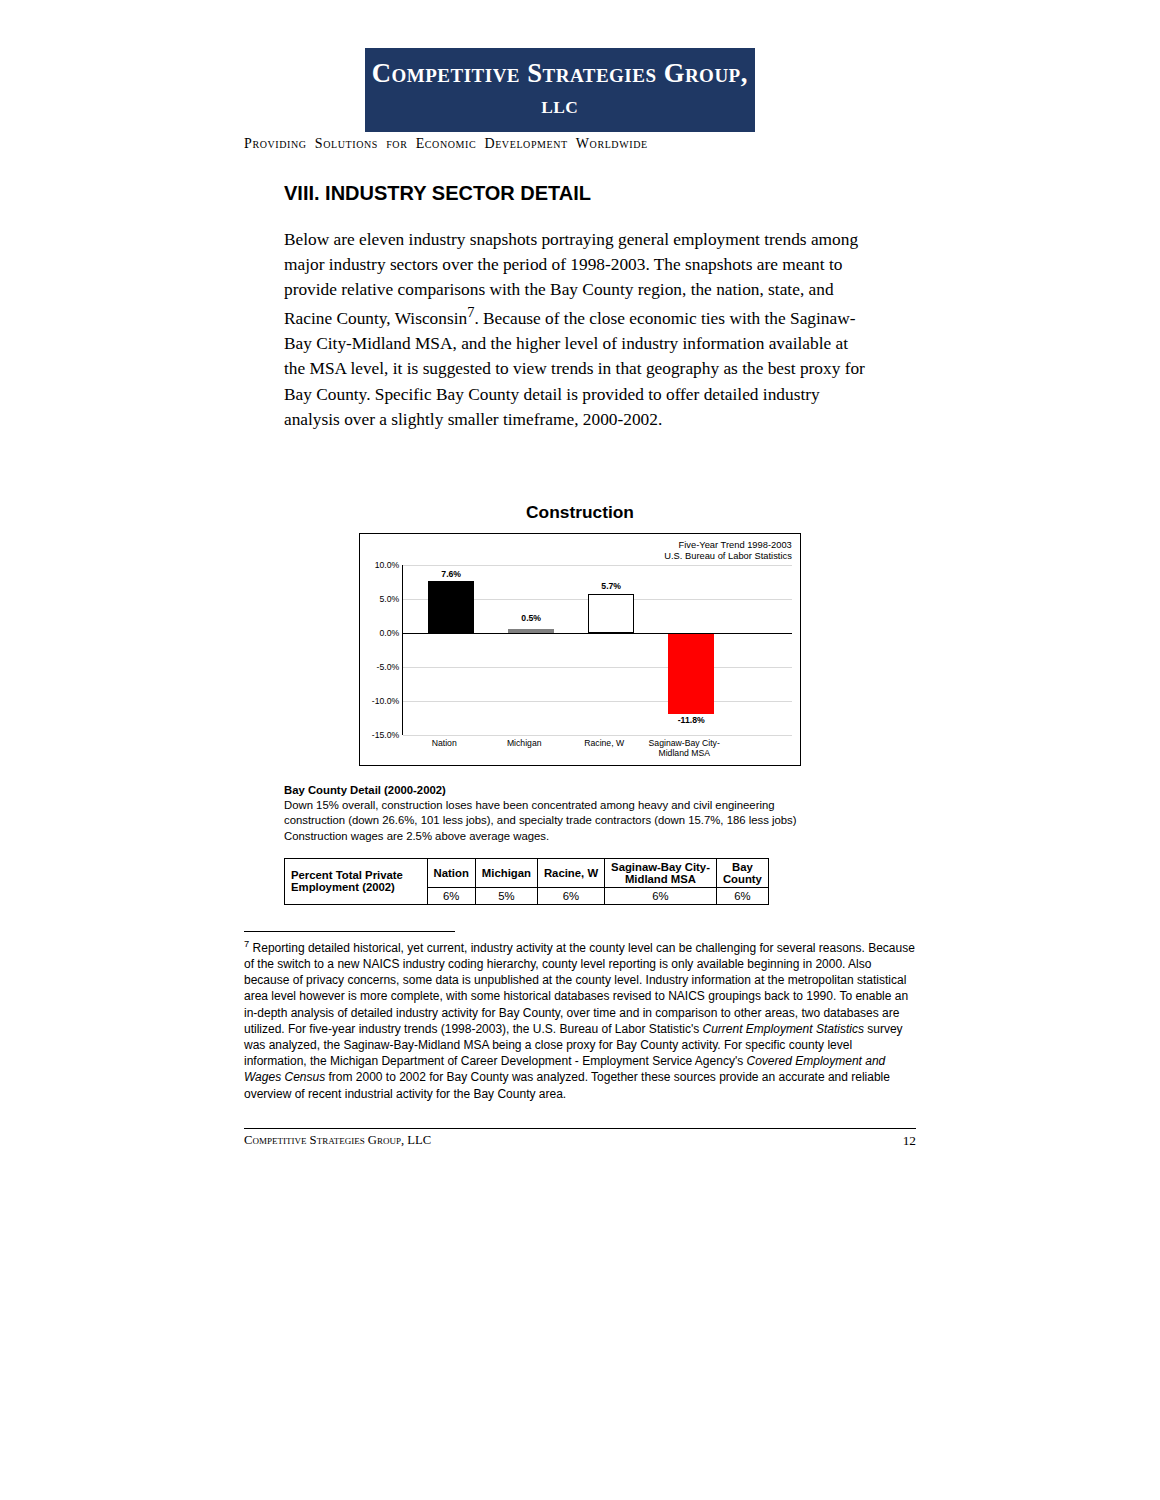Competitive Strategies Group, LLC
Providing Solutions for Economic Development Worldwide
VIII. INDUSTRY SECTOR DETAIL
Below are eleven industry snapshots portraying general employment trends among major industry sectors over the period of 1998-2003. The snapshots are meant to provide relative comparisons with the Bay County region, the nation, state, and Racine County, Wisconsin7. Because of the close economic ties with the Saginaw-Bay City-Midland MSA, and the higher level of industry information available at the MSA level, it is suggested to view trends in that geography as the best proxy for Bay County. Specific Bay County detail is provided to offer detailed industry analysis over a slightly smaller timeframe, 2000-2002.
Construction
Five-Year Trend 1998-2003
U.S. Bureau of Labor Statistics
10.0%
5.0%
0.0%
-5.0%
-10.0%
-15.0%
7.6%
0.5%
5.7%
-11.8%
Nation Michigan Racine, W Saginaw-Bay City-
Midland MSA
Bay County Detail (2000-2002)
Down 15% overall, construction loses have been concentrated among heavy and civil engineering construction (down 26.6%, 101 less jobs), and specialty trade contractors (down 15.7%, 186 less jobs) Construction wages are 2.5% above average wages.
| Percent Total Private Employment (2002) | Nation | Michigan | Racine, W | Saginaw-Bay City- Midland MSA | Bay County |
| --- | --- | --- | --- | --- | --- |
| 6% | 5% | 6% | 6% | 6% |
7 Reporting detailed historical, yet current, industry activity at the county level can be challenging for several reasons. Because of the switch to a new NAICS industry coding hierarchy, county level reporting is only available beginning in 2000. Also because of privacy concerns, some data is unpublished at the county level. Industry information at the metropolitan statistical area level however is more complete, with some historical databases revised to NAICS groupings back to 1990. To enable an in-depth analysis of detailed industry activity for Bay County, over time and in comparison to other areas, two databases are utilized. For five-year industry trends (1998-2003), the U.S. Bureau of Labor Statistic's Current Employment Statistics survey was analyzed, the Saginaw-Bay-Midland MSA being a close proxy for Bay County activity. For specific county level information, the Michigan Department of Career Development - Employment Service Agency's Covered Employment and Wages Census from 2000 to 2002 for Bay County was analyzed. Together these sources provide an accurate and reliable overview of recent industrial activity for the Bay County area.
Competitive Strategies Group, LLC 12